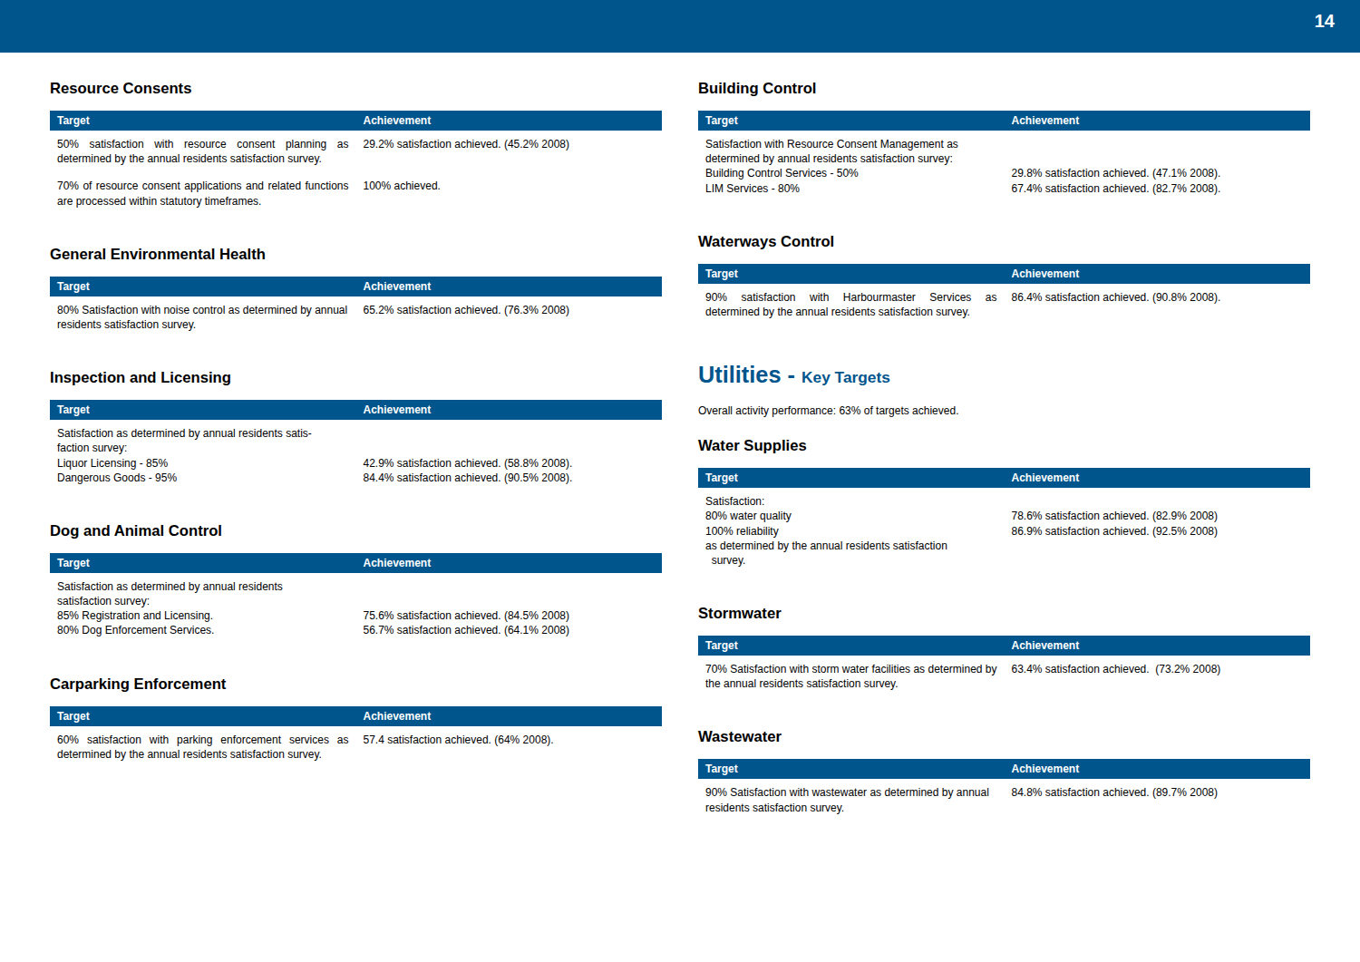14
Resource Consents
| Target | Achievement |
| --- | --- |
| 50% satisfaction with resource consent planning as determined by the annual residents satisfaction survey. | 29.2% satisfaction achieved. (45.2% 2008) |
| 70% of resource consent applications and related functions are processed within statutory timeframes. | 100% achieved. |
General Environmental Health
| Target | Achievement |
| --- | --- |
| 80% Satisfaction with noise control as determined by annual residents satisfaction survey. | 65.2% satisfaction achieved. (76.3% 2008) |
Inspection and Licensing
| Target | Achievement |
| --- | --- |
| Satisfaction as determined by annual residents satis- faction survey: Liquor Licensing - 85% Dangerous Goods - 95% | 42.9% satisfaction achieved. (58.8% 2008). 84.4% satisfaction achieved. (90.5% 2008). |
Dog and Animal Control
| Target | Achievement |
| --- | --- |
| Satisfaction as determined by annual residents satisfaction survey: 85% Registration and Licensing. 80% Dog Enforcement Services. | 75.6% satisfaction achieved. (84.5% 2008) 56.7% satisfaction achieved. (64.1% 2008) |
Carparking Enforcement
| Target | Achievement |
| --- | --- |
| 60% satisfaction with parking enforcement services as determined by the annual residents satisfaction survey. | 57.4 satisfaction achieved. (64% 2008). |
Building Control
| Target | Achievement |
| --- | --- |
| Satisfaction with Resource Consent Management as determined by annual residents satisfaction survey: Building Control Services - 50% LIM Services - 80% | 29.8% satisfaction achieved. (47.1% 2008). 67.4% satisfaction achieved. (82.7% 2008). |
Waterways Control
| Target | Achievement |
| --- | --- |
| 90% satisfaction with Harbourmaster Services as determined by the annual residents satisfaction survey. | 86.4% satisfaction achieved. (90.8% 2008). |
Utilities - Key Targets
Overall activity performance: 63% of targets achieved.
Water Supplies
| Target | Achievement |
| --- | --- |
| Satisfaction: 80% water quality 100% reliability as determined by the annual residents satisfaction survey. | 78.6% satisfaction achieved. (82.9% 2008) 86.9% satisfaction achieved. (92.5% 2008) |
Stormwater
| Target | Achievement |
| --- | --- |
| 70% Satisfaction with storm water facilities as determined by the annual residents satisfaction survey. | 63.4% satisfaction achieved. (73.2% 2008) |
Wastewater
| Target | Achievement |
| --- | --- |
| 90% Satisfaction with wastewater as determined by annual residents satisfaction survey. | 84.8% satisfaction achieved. (89.7% 2008) |